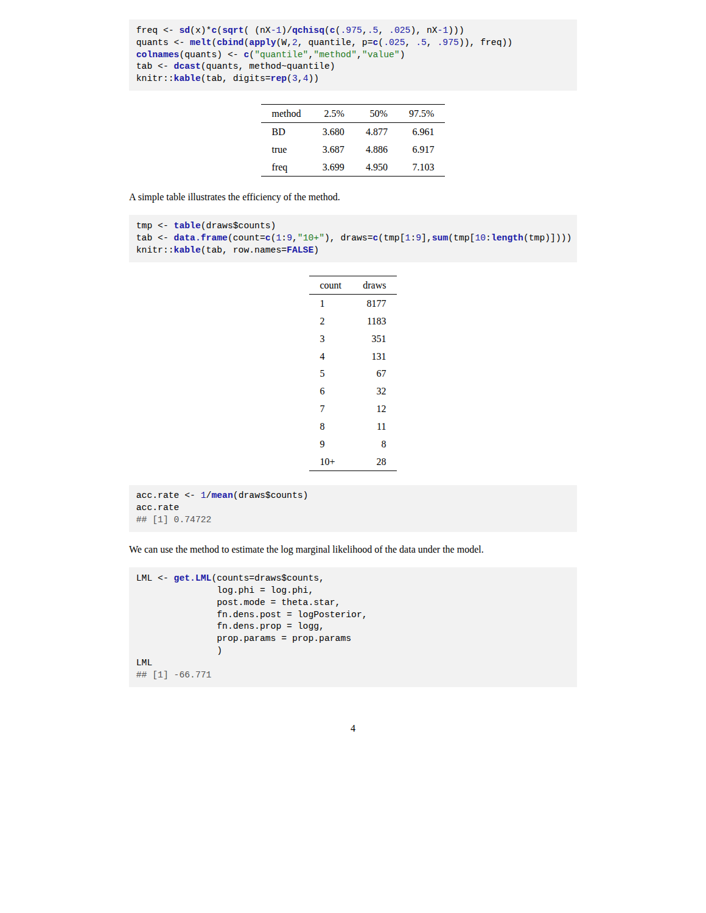freq <- sd(x)*c(sqrt( (nX-1)/qchisq(c(.975,.5, .025), nX-1)))
quants <- melt(cbind(apply(W,2, quantile, p=c(.025, .5, .975)), freq))
colnames(quants) <- c("quantile","method","value")
tab <- dcast(quants, method~quantile)
knitr::kable(tab, digits=rep(3,4))
| method | 2.5% | 50% | 97.5% |
| --- | --- | --- | --- |
| BD | 3.680 | 4.877 | 6.961 |
| true | 3.687 | 4.886 | 6.917 |
| freq | 3.699 | 4.950 | 7.103 |
A simple table illustrates the efficiency of the method.
tmp <- table(draws$counts)
tab <- data.frame(count=c(1:9,"10+"), draws=c(tmp[1:9],sum(tmp[10:length(tmp)])))
knitr::kable(tab, row.names=FALSE)
| count | draws |
| --- | --- |
| 1 | 8177 |
| 2 | 1183 |
| 3 | 351 |
| 4 | 131 |
| 5 | 67 |
| 6 | 32 |
| 7 | 12 |
| 8 | 11 |
| 9 | 8 |
| 10+ | 28 |
acc.rate <- 1/mean(draws$counts)
acc.rate
## [1] 0.74722
We can use the method to estimate the log marginal likelihood of the data under the model.
LML <- get.LML(counts=draws$counts,
               log.phi = log.phi,
               post.mode = theta.star,
               fn.dens.post = logPosterior,
               fn.dens.prop = logg,
               prop.params = prop.params
               )
LML
## [1] -66.771
4